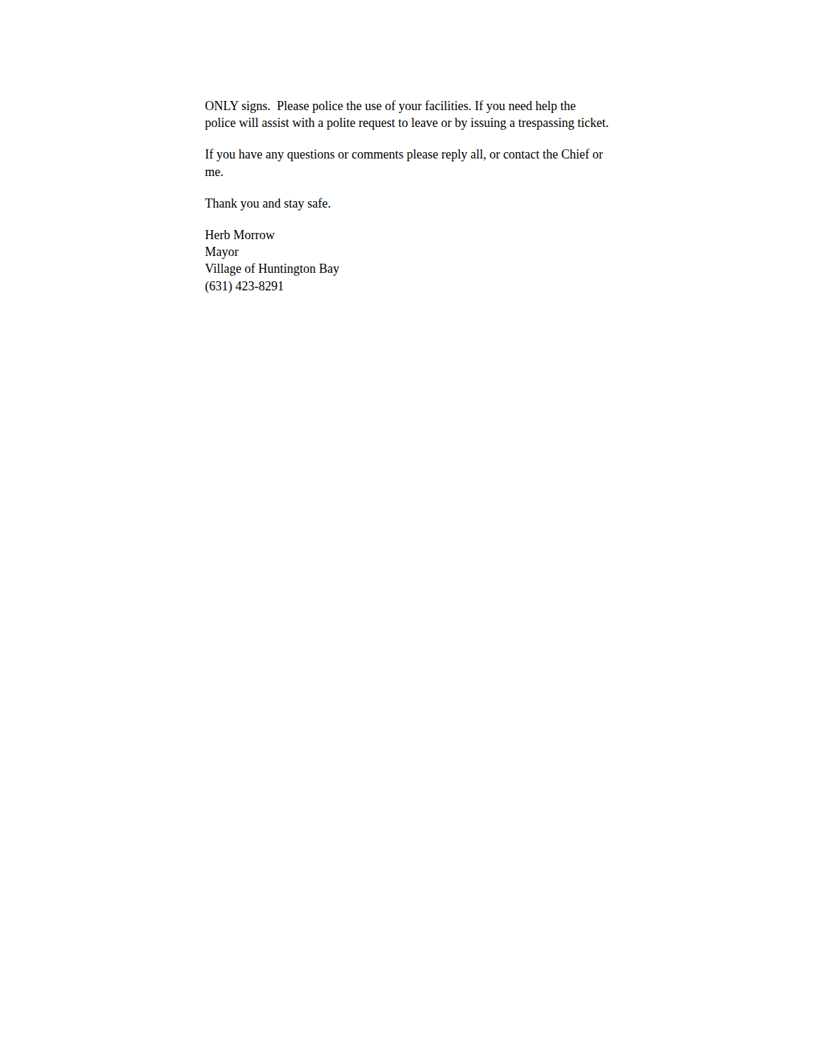ONLY signs. Please police the use of your facilities. If you need help the police will assist with a polite request to leave or by issuing a trespassing ticket.
If you have any questions or comments please reply all, or contact the Chief or me.
Thank you and stay safe.
Herb Morrow Mayor Village of Huntington Bay (631) 423-8291